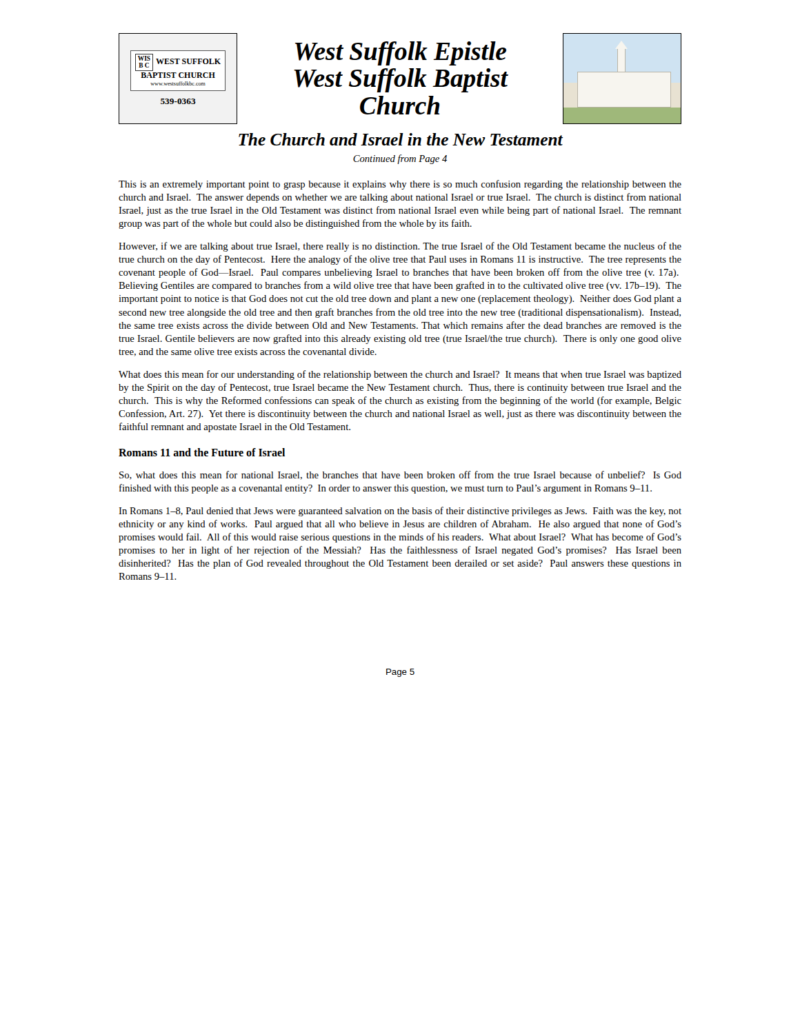WIS
B CWEST SUFFOLK
BAPTIST CHURCH
www.westsuffolkbc.com
539-0363
West Suffolk Epistle
West Suffolk Baptist
Church
The Church and Israel in the New Testament
Continued from Page 4
This is an extremely important point to grasp because it explains why there is so much confusion regarding the relationship between the church and Israel. The answer depends on whether we are talking about national Israel or true Israel. The church is distinct from national Israel, just as the true Israel in the Old Testament was distinct from national Israel even while being part of national Israel. The remnant group was part of the whole but could also be distinguished from the whole by its faith.
However, if we are talking about true Israel, there really is no distinction. The true Israel of the Old Testament became the nucleus of the true church on the day of Pentecost. Here the analogy of the olive tree that Paul uses in Romans 11 is instructive. The tree represents the covenant people of God—Israel. Paul compares unbelieving Israel to branches that have been broken off from the olive tree (v. 17a). Believing Gentiles are compared to branches from a wild olive tree that have been grafted in to the cultivated olive tree (vv. 17b–19). The important point to notice is that God does not cut the old tree down and plant a new one (replacement theology). Neither does God plant a second new tree alongside the old tree and then graft branches from the old tree into the new tree (traditional dispensationalism). Instead, the same tree exists across the divide between Old and New Testaments. That which remains after the dead branches are removed is the true Israel. Gentile believers are now grafted into this already existing old tree (true Israel/the true church). There is only one good olive tree, and the same olive tree exists across the covenantal divide.
What does this mean for our understanding of the relationship between the church and Israel? It means that when true Israel was baptized by the Spirit on the day of Pentecost, true Israel became the New Testament church. Thus, there is continuity between true Israel and the church. This is why the Reformed confessions can speak of the church as existing from the beginning of the world (for example, Belgic Confession, Art. 27). Yet there is discontinuity between the church and national Israel as well, just as there was discontinuity between the faithful remnant and apostate Israel in the Old Testament.
Romans 11 and the Future of Israel
So, what does this mean for national Israel, the branches that have been broken off from the true Israel because of unbelief? Is God finished with this people as a covenantal entity? In order to answer this question, we must turn to Paul’s argument in Romans 9–11.
In Romans 1–8, Paul denied that Jews were guaranteed salvation on the basis of their distinctive privileges as Jews. Faith was the key, not ethnicity or any kind of works. Paul argued that all who believe in Jesus are children of Abraham. He also argued that none of God’s promises would fail. All of this would raise serious questions in the minds of his readers. What about Israel? What has become of God’s promises to her in light of her rejection of the Messiah? Has the faithlessness of Israel negated God’s promises? Has Israel been disinherited? Has the plan of God revealed throughout the Old Testament been derailed or set aside? Paul answers these questions in Romans 9–11.
Page 5